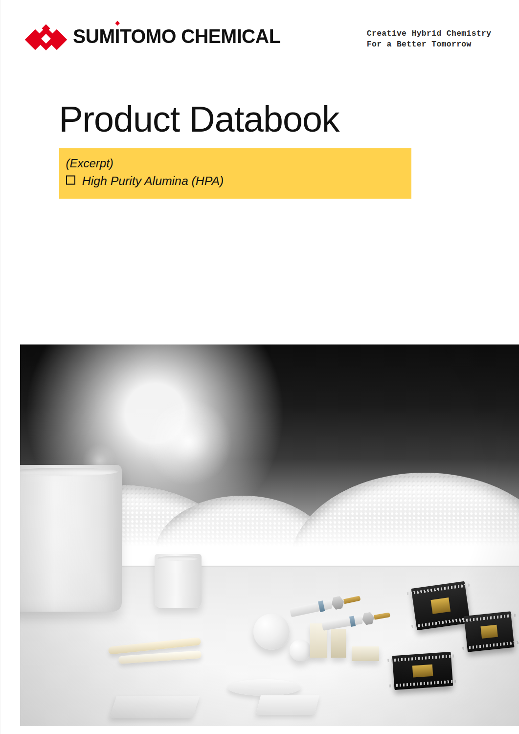SUMITOMO CHEMICAL
Creative Hybrid Chemistry
For a Better Tomorrow
Product Databook
(Excerpt)
High Purity Alumina (HPA)